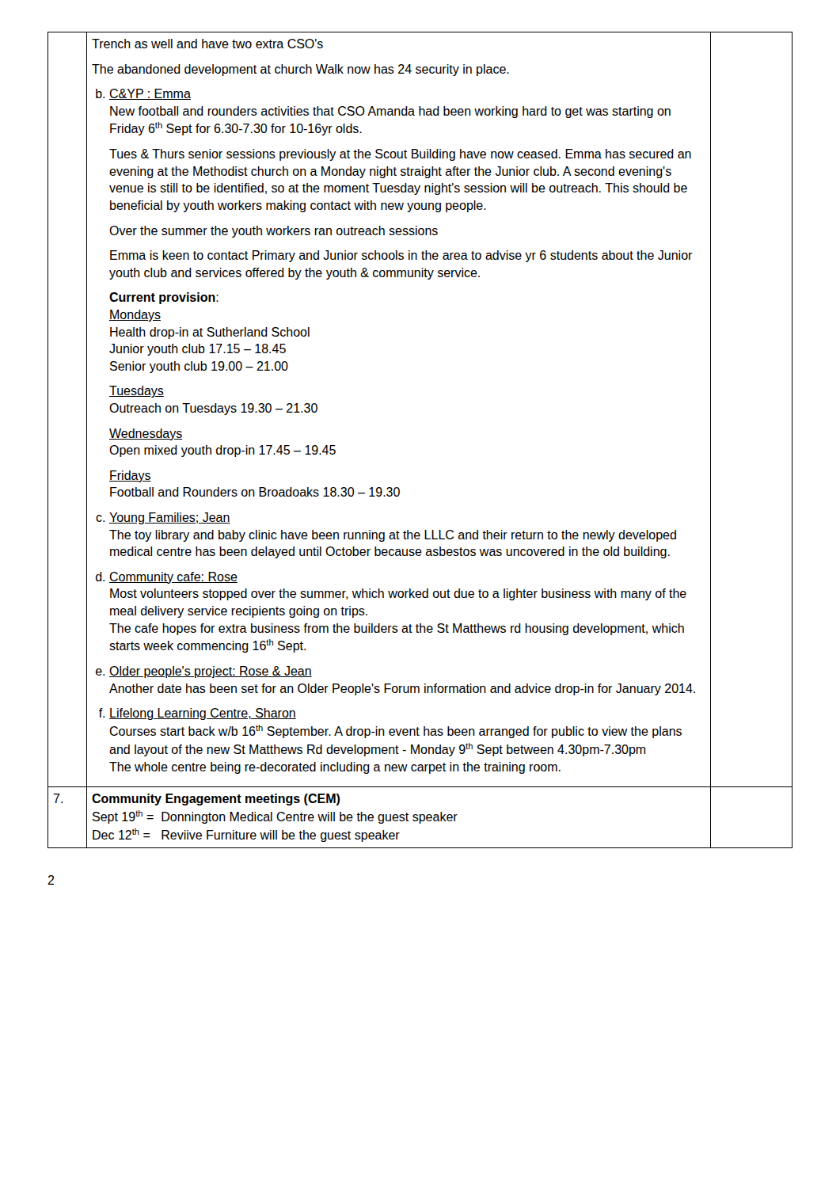| | Trench as well and have two extra CSO's The abandoned development at church Walk now has 24 security in place. C&YP : Emma New football and rounders activities that CSO Amanda had been working hard to get was starting on Friday 6 th Sept for 6.30-7.30 for 10-16yr olds. Tues & Thurs senior sessions previously at the Scout Building have now ceased. Emma has secured an evening at the Methodist church on a Monday night straight after the Junior club. A second evening's venue is still to be identified, so at the moment Tuesday night's session will be outreach. This should be beneficial by youth workers making contact with new young people. Over the summer the youth workers ran outreach sessions Emma is keen to contact Primary and Junior schools in the area to advise yr 6 students about the Junior youth club and services offered by the youth & community service. Current provision : Mondays Health drop-in at Sutherland School Junior youth club 17.15 – 18.45 Senior youth club 19.00 – 21.00 Tuesdays Outreach on Tuesdays 19.30 – 21.30 Wednesdays Open mixed youth drop-in 17.45 – 19.45 Fridays Football and Rounders on Broadoaks 18.30 – 19.30 Young Families; Jean The toy library and baby clinic have been running at the LLLC and their return to the newly developed medical centre has been delayed until October because asbestos was uncovered in the old building. Community cafe: Rose Most volunteers stopped over the summer, which worked out due to a lighter business with many of the meal delivery service recipients going on trips. The cafe hopes for extra business from the builders at the St Matthews rd housing development, which starts week commencing 16 th Sept. Older people's project: Rose & Jean Another date has been set for an Older People's Forum information and advice drop-in for January 2014. Lifelong Learning Centre, Sharon Courses start back w/b 16 th September. A drop-in event has been arranged for public to view the plans and layout of the new St Matthews Rd development - Monday 9 th Sept between 4.30pm-7.30pm The whole centre being re-decorated including a new carpet in the training room. | |
| 7. | Community Engagement meetings (CEM) Sept 19 th = Donnington Medical Centre will be the guest speaker Dec 12 th = Reviive Furniture will be the guest speaker | |
2